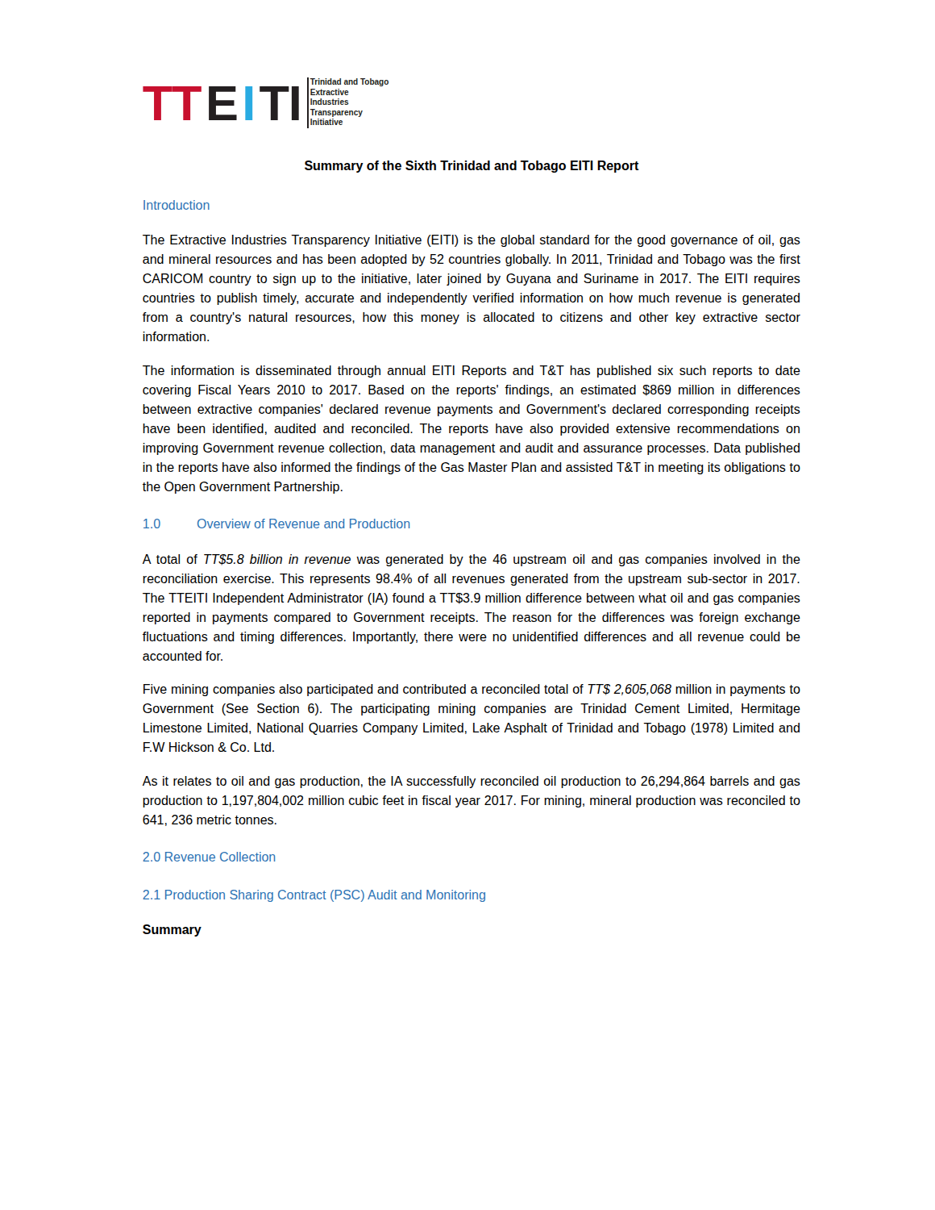TT EITI Trinidad and Tobago
Extractive
Industries
Transparency
Initiative
Summary of the Sixth Trinidad and Tobago EITI Report
Introduction
The Extractive Industries Transparency Initiative (EITI) is the global standard for the good governance of oil, gas and mineral resources and has been adopted by 52 countries globally. In 2011, Trinidad and Tobago was the first CARICOM country to sign up to the initiative, later joined by Guyana and Suriname in 2017. The EITI requires countries to publish timely, accurate and independently verified information on how much revenue is generated from a country's natural resources, how this money is allocated to citizens and other key extractive sector information.
The information is disseminated through annual EITI Reports and T&T has published six such reports to date covering Fiscal Years 2010 to 2017. Based on the reports' findings, an estimated $869 million in differences between extractive companies' declared revenue payments and Government's declared corresponding receipts have been identified, audited and reconciled. The reports have also provided extensive recommendations on improving Government revenue collection, data management and audit and assurance processes. Data published in the reports have also informed the findings of the Gas Master Plan and assisted T&T in meeting its obligations to the Open Government Partnership.
1.0 Overview of Revenue and Production
A total of TT$5.8 billion in revenue was generated by the 46 upstream oil and gas companies involved in the reconciliation exercise. This represents 98.4% of all revenues generated from the upstream sub-sector in 2017. The TTEITI Independent Administrator (IA) found a TT$3.9 million difference between what oil and gas companies reported in payments compared to Government receipts. The reason for the differences was foreign exchange fluctuations and timing differences. Importantly, there were no unidentified differences and all revenue could be accounted for.
Five mining companies also participated and contributed a reconciled total of TT$ 2,605,068 million in payments to Government (See Section 6). The participating mining companies are Trinidad Cement Limited, Hermitage Limestone Limited, National Quarries Company Limited, Lake Asphalt of Trinidad and Tobago (1978) Limited and F.W Hickson & Co. Ltd.
As it relates to oil and gas production, the IA successfully reconciled oil production to 26,294,864 barrels and gas production to 1,197,804,002 million cubic feet in fiscal year 2017. For mining, mineral production was reconciled to 641, 236 metric tonnes.
2.0 Revenue Collection
2.1 Production Sharing Contract (PSC) Audit and Monitoring
Summary